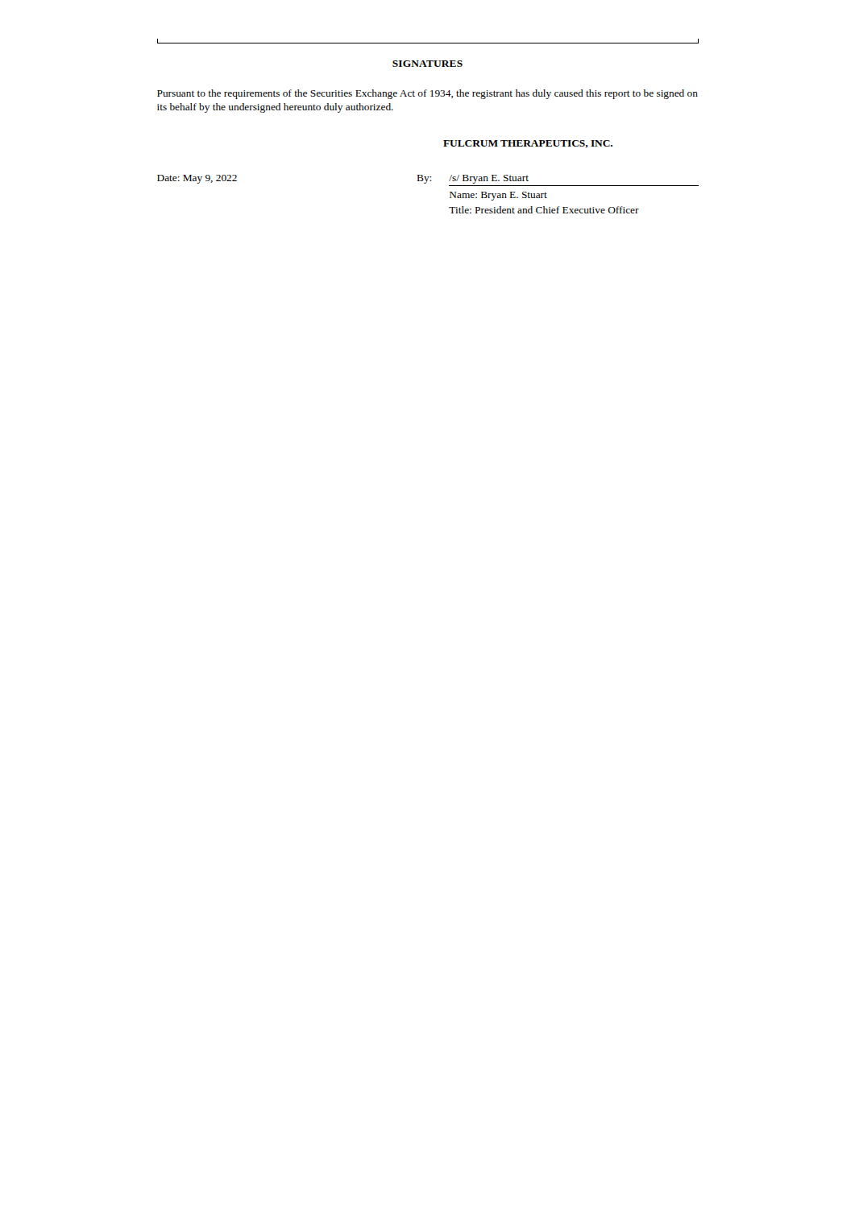SIGNATURES
Pursuant to the requirements of the Securities Exchange Act of 1934, the registrant has duly caused this report to be signed on its behalf by the undersigned hereunto duly authorized.
FULCRUM THERAPEUTICS, INC.
| Date: May 9, 2022 | By: | /s/ Bryan E. Stuart Name: Bryan E. Stuart Title: President and Chief Executive Officer |